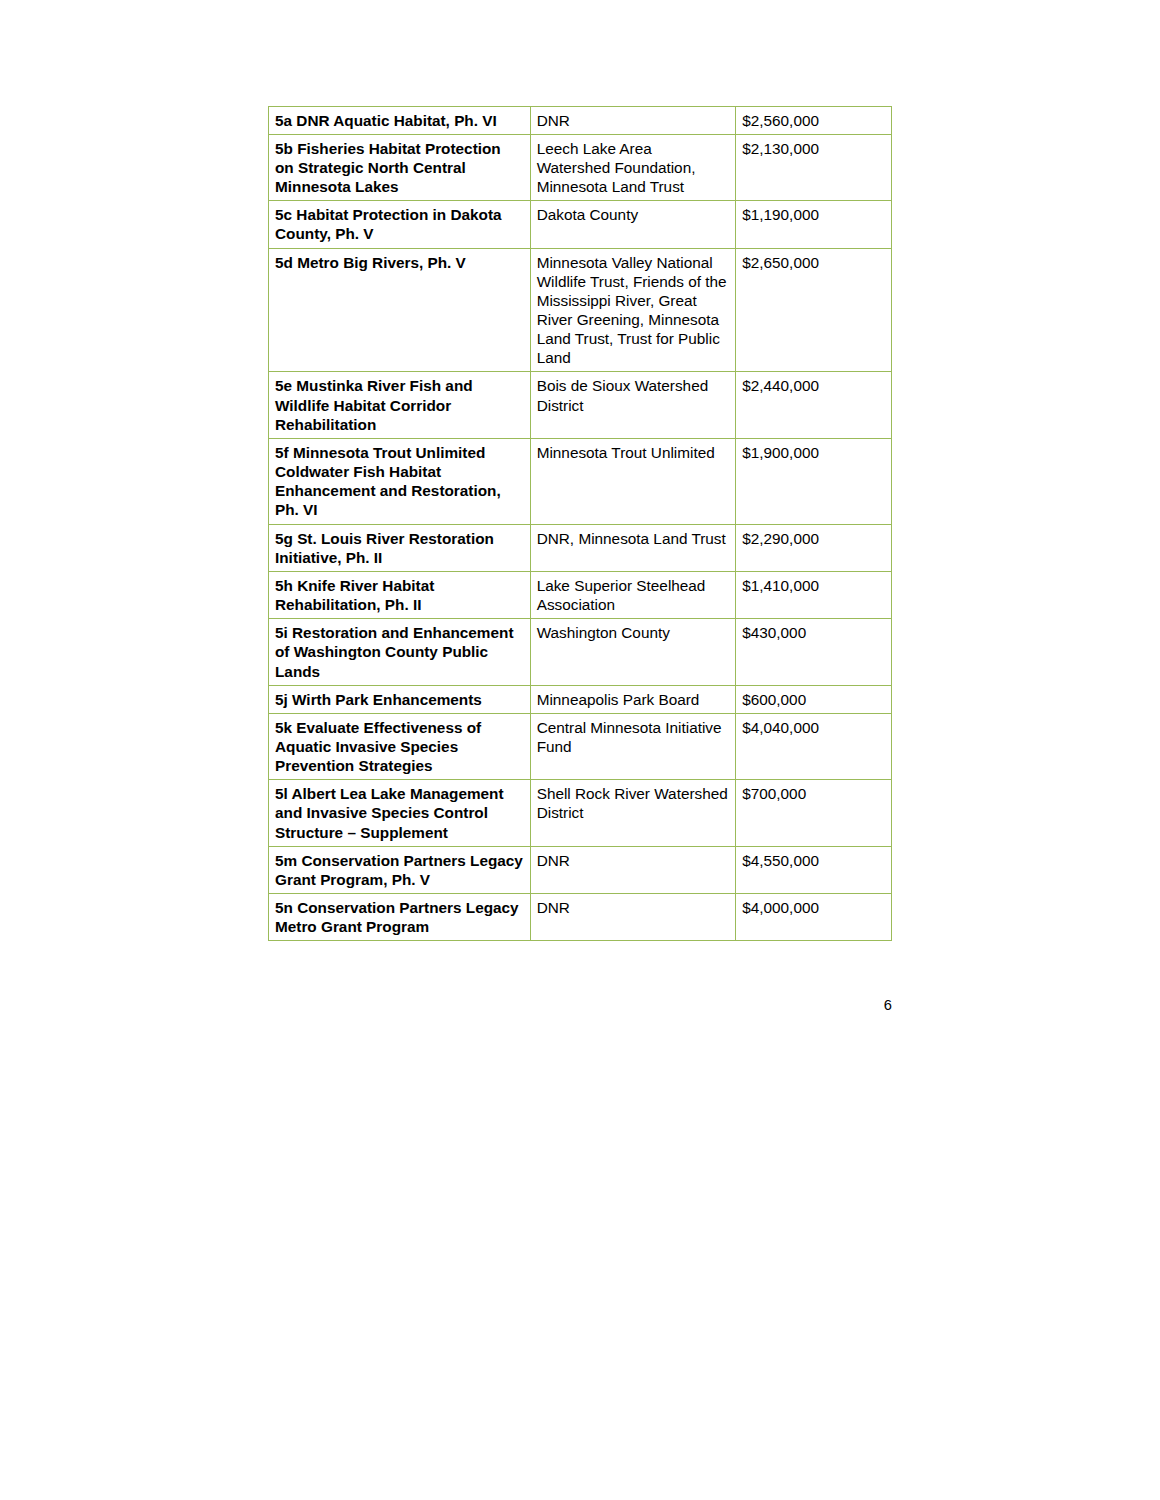| 5a DNR Aquatic Habitat, Ph. VI | DNR | $2,560,000 |
| 5b Fisheries Habitat Protection on Strategic North Central Minnesota Lakes | Leech Lake Area Watershed Foundation, Minnesota Land Trust | $2,130,000 |
| 5c Habitat Protection in Dakota County, Ph. V | Dakota County | $1,190,000 |
| 5d Metro Big Rivers, Ph. V | Minnesota Valley National Wildlife Trust, Friends of the Mississippi River, Great River Greening, Minnesota Land Trust, Trust for Public Land | $2,650,000 |
| 5e Mustinka River Fish and Wildlife Habitat Corridor Rehabilitation | Bois de Sioux Watershed District | $2,440,000 |
| 5f Minnesota Trout Unlimited Coldwater Fish Habitat Enhancement and Restoration, Ph. VI | Minnesota Trout Unlimited | $1,900,000 |
| 5g St. Louis River Restoration Initiative, Ph. II | DNR, Minnesota Land Trust | $2,290,000 |
| 5h Knife River Habitat Rehabilitation, Ph. II | Lake Superior Steelhead Association | $1,410,000 |
| 5i Restoration and Enhancement of Washington County Public Lands | Washington County | $430,000 |
| 5j Wirth Park Enhancements | Minneapolis Park Board | $600,000 |
| 5k Evaluate Effectiveness of Aquatic Invasive Species Prevention Strategies | Central Minnesota Initiative Fund | $4,040,000 |
| 5l Albert Lea Lake Management and Invasive Species Control Structure – Supplement | Shell Rock River Watershed District | $700,000 |
| 5m Conservation Partners Legacy Grant Program, Ph. V | DNR | $4,550,000 |
| 5n Conservation Partners Legacy Metro Grant Program | DNR | $4,000,000 |
6